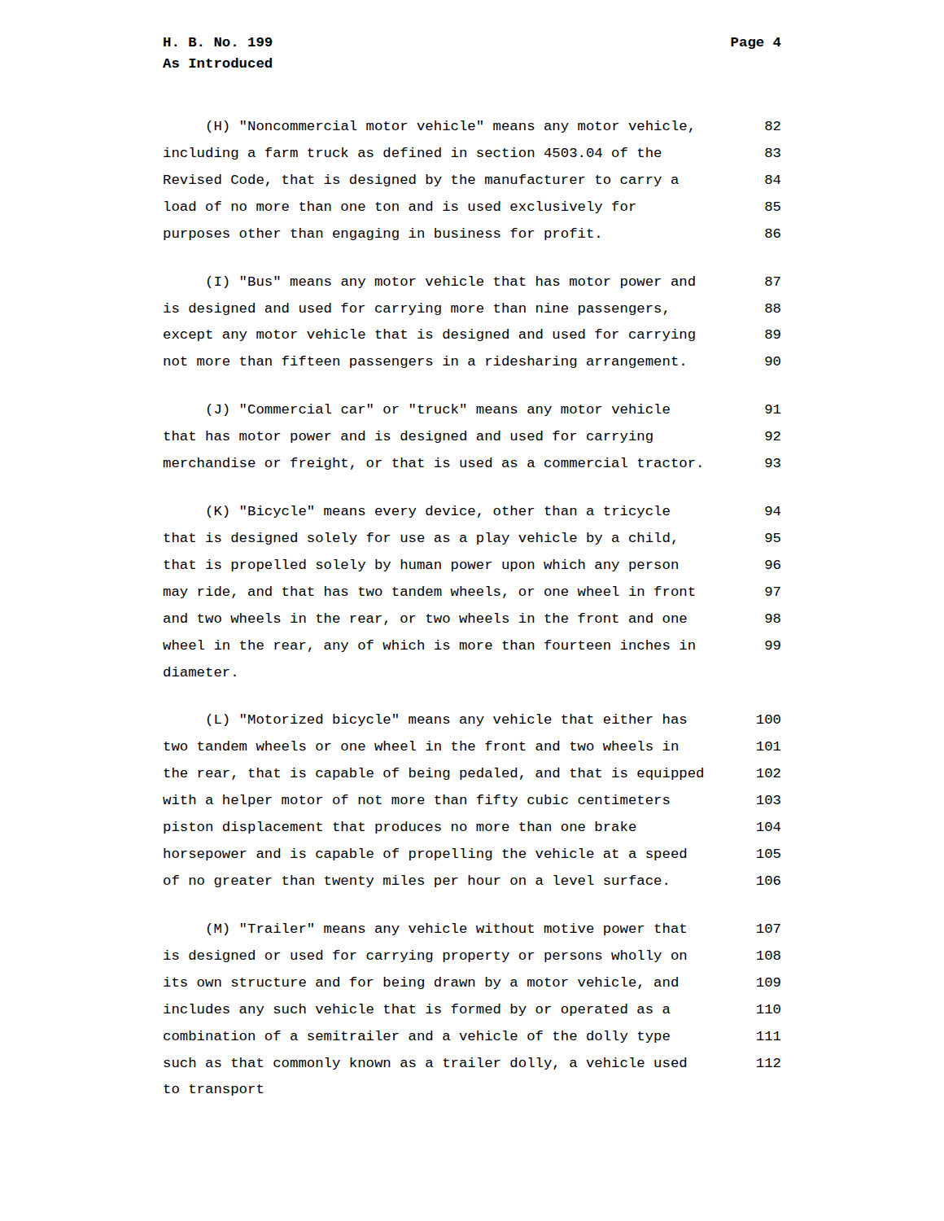H. B. No. 199
As Introduced
Page 4
(H) "Noncommercial motor vehicle" means any motor vehicle, including a farm truck as defined in section 4503.04 of the Revised Code, that is designed by the manufacturer to carry a load of no more than one ton and is used exclusively for purposes other than engaging in business for profit.
82 83 84 85 86
(I) "Bus" means any motor vehicle that has motor power and is designed and used for carrying more than nine passengers, except any motor vehicle that is designed and used for carrying not more than fifteen passengers in a ridesharing arrangement.
87 88 89 90
(J) "Commercial car" or "truck" means any motor vehicle that has motor power and is designed and used for carrying merchandise or freight, or that is used as a commercial tractor.
91 92 93
(K) "Bicycle" means every device, other than a tricycle that is designed solely for use as a play vehicle by a child, that is propelled solely by human power upon which any person may ride, and that has two tandem wheels, or one wheel in front and two wheels in the rear, or two wheels in the front and one wheel in the rear, any of which is more than fourteen inches in diameter.
94 95 96 97 98 99
(L) "Motorized bicycle" means any vehicle that either has two tandem wheels or one wheel in the front and two wheels in the rear, that is capable of being pedaled, and that is equipped with a helper motor of not more than fifty cubic centimeters piston displacement that produces no more than one brake horsepower and is capable of propelling the vehicle at a speed of no greater than twenty miles per hour on a level surface.
100 101 102 103 104 105 106
(M) "Trailer" means any vehicle without motive power that is designed or used for carrying property or persons wholly on its own structure and for being drawn by a motor vehicle, and includes any such vehicle that is formed by or operated as a combination of a semitrailer and a vehicle of the dolly type such as that commonly known as a trailer dolly, a vehicle used to transport
107 108 109 110 111 112